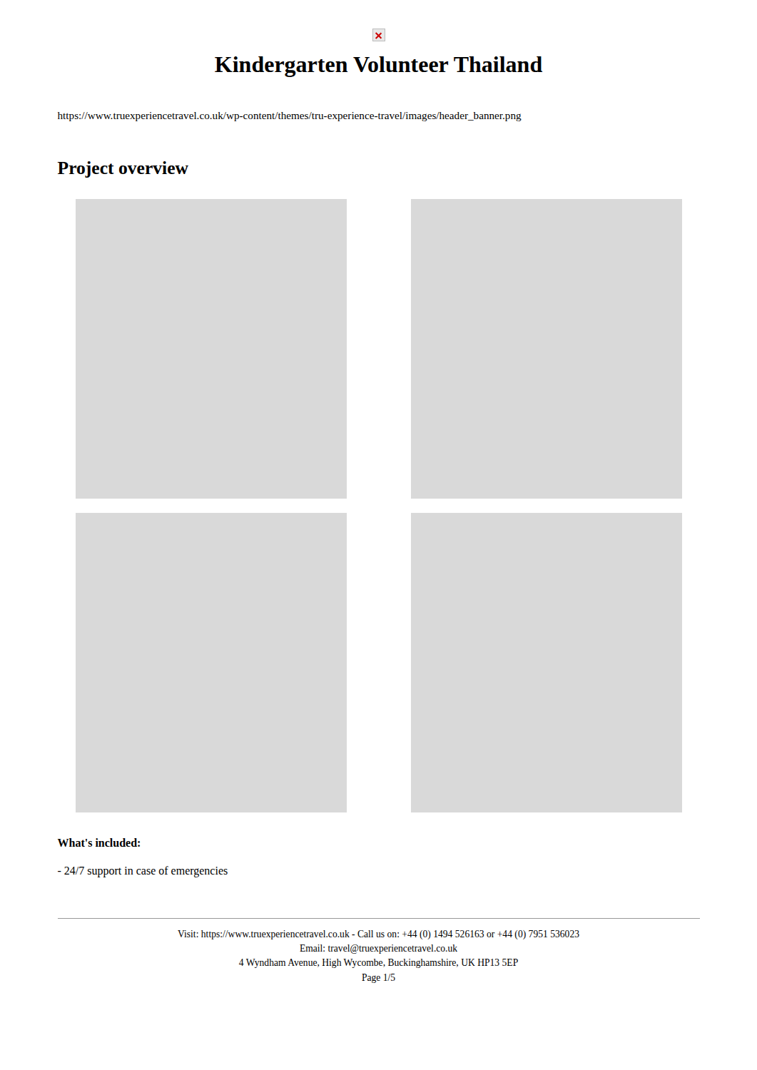Kindergarten Volunteer Thailand
https://www.truexperiencetravel.co.uk/wp-content/themes/tru-experience-travel/images/header_banner.png
Project overview
What's included:
24/7 support in case of emergencies
Visit: https://www.truexperiencetravel.co.uk - Call us on: +44 (0) 1494 526163 or +44 (0) 7951 536023
Email: travel@truexperiencetravel.co.uk
4 Wyndham Avenue, High Wycombe, Buckinghamshire, UK HP13 5EP
Page 1/5